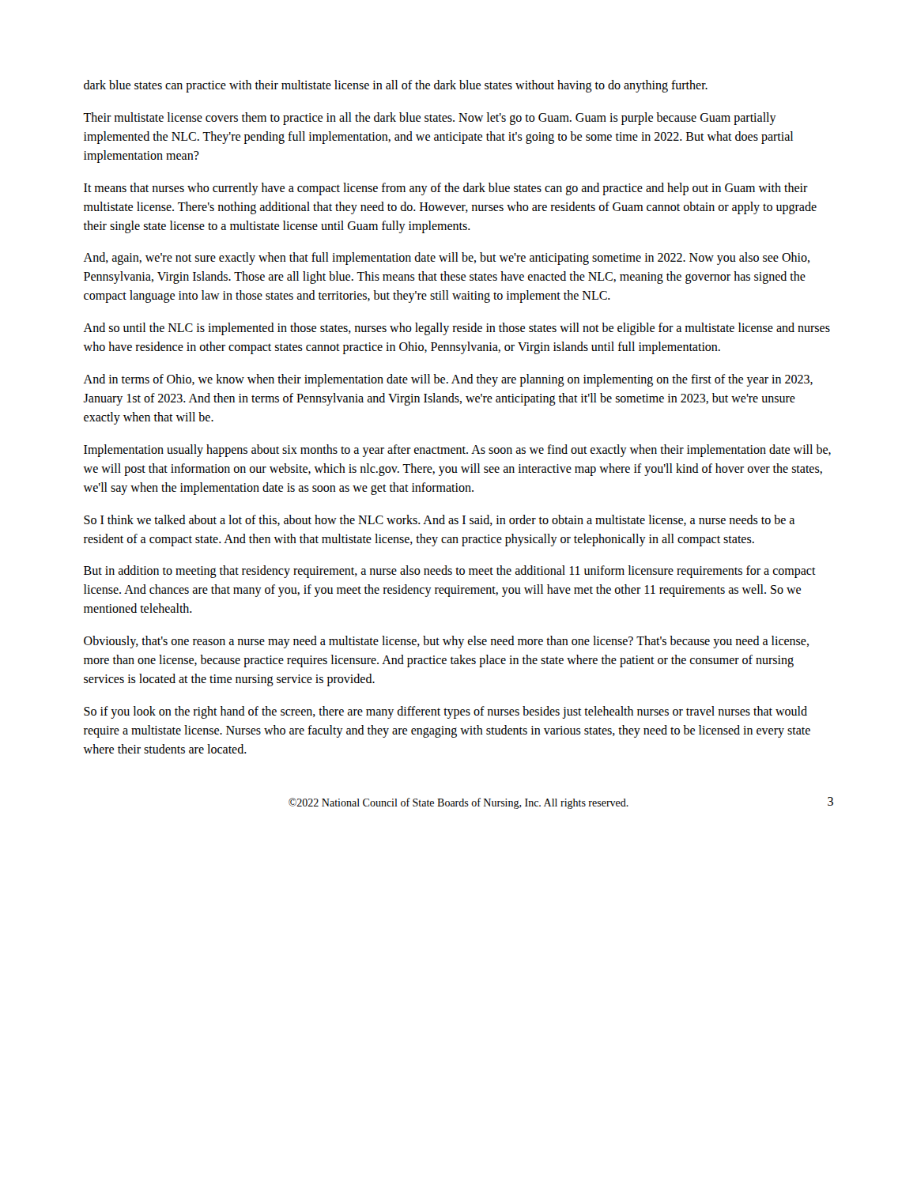dark blue states can practice with their multistate license in all of the dark blue states without having to do anything further.
Their multistate license covers them to practice in all the dark blue states. Now let's go to Guam. Guam is purple because Guam partially implemented the NLC. They're pending full implementation, and we anticipate that it's going to be some time in 2022. But what does partial implementation mean?
It means that nurses who currently have a compact license from any of the dark blue states can go and practice and help out in Guam with their multistate license. There's nothing additional that they need to do. However, nurses who are residents of Guam cannot obtain or apply to upgrade their single state license to a multistate license until Guam fully implements.
And, again, we're not sure exactly when that full implementation date will be, but we're anticipating sometime in 2022. Now you also see Ohio, Pennsylvania, Virgin Islands. Those are all light blue. This means that these states have enacted the NLC, meaning the governor has signed the compact language into law in those states and territories, but they're still waiting to implement the NLC.
And so until the NLC is implemented in those states, nurses who legally reside in those states will not be eligible for a multistate license and nurses who have residence in other compact states cannot practice in Ohio, Pennsylvania, or Virgin islands until full implementation.
And in terms of Ohio, we know when their implementation date will be. And they are planning on implementing on the first of the year in 2023, January 1st of 2023. And then in terms of Pennsylvania and Virgin Islands, we're anticipating that it'll be sometime in 2023, but we're unsure exactly when that will be.
Implementation usually happens about six months to a year after enactment. As soon as we find out exactly when their implementation date will be, we will post that information on our website, which is nlc.gov. There, you will see an interactive map where if you'll kind of hover over the states, we'll say when the implementation date is as soon as we get that information.
So I think we talked about a lot of this, about how the NLC works. And as I said, in order to obtain a multistate license, a nurse needs to be a resident of a compact state. And then with that multistate license, they can practice physically or telephonically in all compact states.
But in addition to meeting that residency requirement, a nurse also needs to meet the additional 11 uniform licensure requirements for a compact license. And chances are that many of you, if you meet the residency requirement, you will have met the other 11 requirements as well. So we mentioned telehealth.
Obviously, that's one reason a nurse may need a multistate license, but why else need more than one license? That's because you need a license, more than one license, because practice requires licensure. And practice takes place in the state where the patient or the consumer of nursing services is located at the time nursing service is provided.
So if you look on the right hand of the screen, there are many different types of nurses besides just telehealth nurses or travel nurses that would require a multistate license. Nurses who are faculty and they are engaging with students in various states, they need to be licensed in every state where their students are located.
©2022 National Council of State Boards of Nursing, Inc. All rights reserved. 3